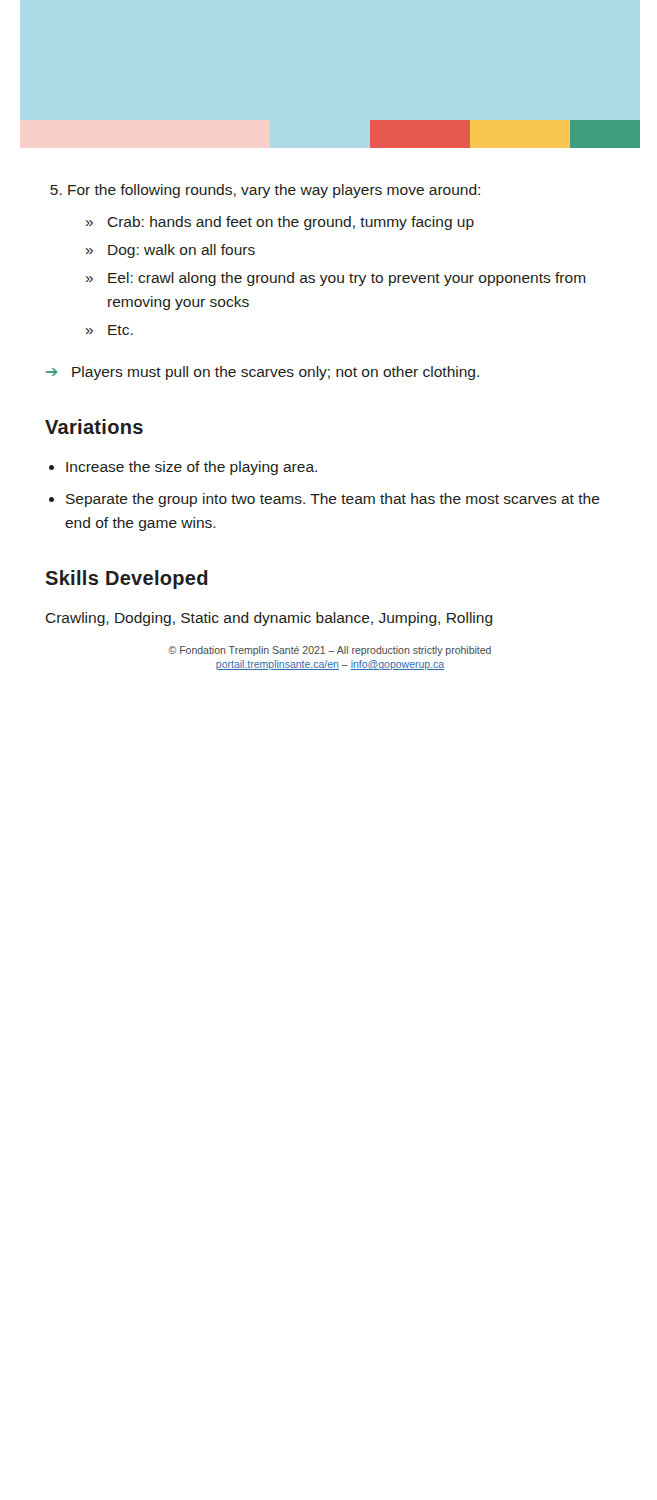For the following rounds, vary the way players move around:
Crab: hands and feet on the ground, tummy facing up
Dog: walk on all fours
Eel: crawl along the ground as you try to prevent your opponents from removing your socks
Etc.
Players must pull on the scarves only; not on other clothing.
Variations
Increase the size of the playing area.
Separate the group into two teams. The team that has the most scarves at the end of the game wins.
Skills Developed
Crawling, Dodging, Static and dynamic balance, Jumping, Rolling
© Fondation Tremplin Santé 2021 – All reproduction strictly prohibited
portail.tremplinsante.ca/en – info@gopowerup.ca